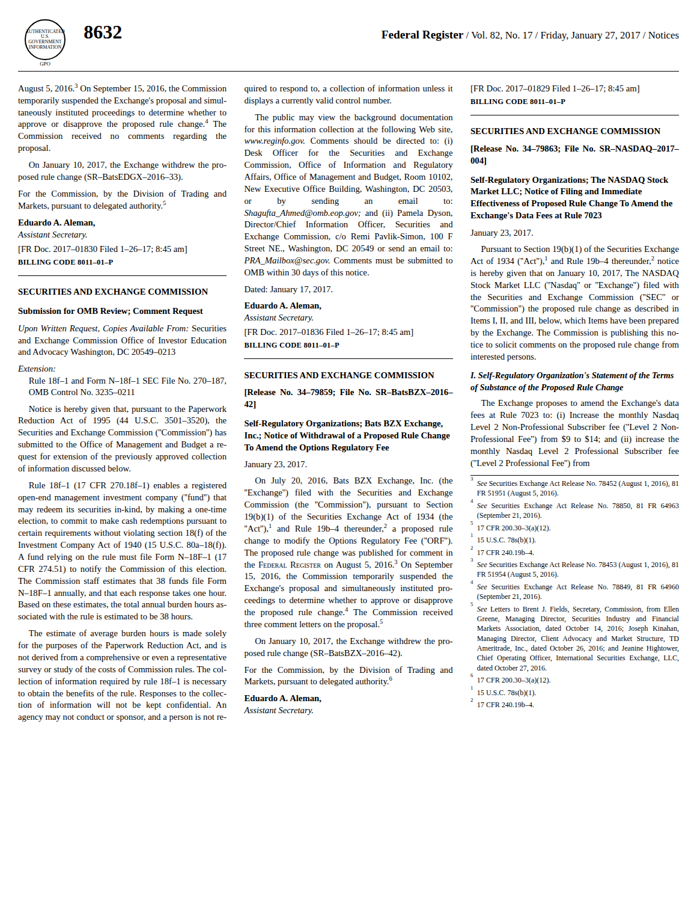AUTHENTICATED
U.S. GOVERNMENT
INFORMATION
GPO
8632
Federal Register / Vol. 82, No. 17 / Friday, January 27, 2017 / Notices
August 5, 2016.3 On September 15, 2016, the Commission temporarily suspended the Exchange's proposal and simultaneously instituted proceedings to determine whether to approve or disapprove the proposed rule change.4 The Commission received no comments regarding the proposal.
On January 10, 2017, the Exchange withdrew the proposed rule change (SR–BatsEDGX–2016–33).
For the Commission, by the Division of Trading and Markets, pursuant to delegated authority.5
Eduardo A. Aleman,
Assistant Secretary.
[FR Doc. 2017–01830 Filed 1–26–17; 8:45 am]
BILLING CODE 8011–01–P
SECURITIES AND EXCHANGE COMMISSION
Submission for OMB Review; Comment Request
Upon Written Request, Copies Available From: Securities and Exchange Commission Office of Investor Education and Advocacy Washington, DC 20549–0213
Extension:
Rule 18f–1 and Form N–18f–1 SEC File No. 270–187, OMB Control No. 3235–0211
Notice is hereby given that, pursuant to the Paperwork Reduction Act of 1995 (44 U.S.C. 3501–3520), the Securities and Exchange Commission (''Commission'') has submitted to the Office of Management and Budget a request for extension of the previously approved collection of information discussed below.
Rule 18f–1 (17 CFR 270.18f–1) enables a registered open-end management investment company (''fund'') that may redeem its securities in-kind, by making a one-time election, to commit to make cash redemptions pursuant to certain requirements without violating section 18(f) of the Investment Company Act of 1940 (15 U.S.C. 80a–18(f)). A fund relying on the rule must file Form N–18F–1 (17 CFR 274.51) to notify the Commission of this election. The Commission staff estimates that 38 funds file Form N–18F–1 annually, and that each response takes one hour. Based on these estimates, the total annual burden hours associated with the rule is estimated to be 38 hours.
The estimate of average burden hours is made solely for the purposes of the Paperwork Reduction Act, and is not derived from a comprehensive or even a representative survey or study of the costs of Commission rules. The collection of information required by rule 18f–1 is necessary to obtain the benefits of the rule. Responses to the collection of information will not be kept confidential. An agency may not conduct or sponsor, and a person is not required to respond to, a collection of information unless it displays a currently valid control number.
The public may view the background documentation for this information collection at the following Web site, www.reginfo.gov. Comments should be directed to: (i) Desk Officer for the Securities and Exchange Commission, Office of Information and Regulatory Affairs, Office of Management and Budget, Room 10102, New Executive Office Building, Washington, DC 20503, or by sending an email to: Shagufta_Ahmed@omb.eop.gov; and (ii) Pamela Dyson, Director/Chief Information Officer, Securities and Exchange Commission, c/o Remi Pavlik-Simon, 100 F Street NE., Washington, DC 20549 or send an email to: PRA_Mailbox@sec.gov. Comments must be submitted to OMB within 30 days of this notice.
Dated: January 17, 2017.
Eduardo A. Aleman,
Assistant Secretary.
[FR Doc. 2017–01836 Filed 1–26–17; 8:45 am]
BILLING CODE 8011–01–P
SECURITIES AND EXCHANGE COMMISSION
[Release No. 34–79859; File No. SR–BatsBZX–2016–42]
Self-Regulatory Organizations; Bats BZX Exchange, Inc.; Notice of Withdrawal of a Proposed Rule Change To Amend the Options Regulatory Fee
January 23, 2017.
On July 20, 2016, Bats BZX Exchange, Inc. (the ''Exchange'') filed with the Securities and Exchange Commission (the ''Commission''), pursuant to Section 19(b)(1) of the Securities Exchange Act of 1934 (the ''Act''),1 and Rule 19b–4 thereunder,2 a proposed rule change to modify the Options Regulatory Fee (''ORF''). The proposed rule change was published for comment in the Federal Register on August 5, 2016.3 On September 15, 2016, the Commission temporarily suspended the Exchange's proposal and simultaneously instituted proceedings to determine whether to approve or disapprove the proposed rule change.4 The Commission received three comment letters on the proposal.5
On January 10, 2017, the Exchange withdrew the proposed rule change (SR–BatsBZX–2016–42).
For the Commission, by the Division of Trading and Markets, pursuant to delegated authority.6
Eduardo A. Aleman,
Assistant Secretary.
[FR Doc. 2017–01829 Filed 1–26–17; 8:45 am]
BILLING CODE 8011–01–P
SECURITIES AND EXCHANGE COMMISSION
[Release No. 34–79863; File No. SR–NASDAQ–2017–004]
Self-Regulatory Organizations; The NASDAQ Stock Market LLC; Notice of Filing and Immediate Effectiveness of Proposed Rule Change To Amend the Exchange's Data Fees at Rule 7023
January 23, 2017.
Pursuant to Section 19(b)(1) of the Securities Exchange Act of 1934 (''Act''),1 and Rule 19b–4 thereunder,2 notice is hereby given that on January 10, 2017, The NASDAQ Stock Market LLC (''Nasdaq'' or ''Exchange'') filed with the Securities and Exchange Commission (''SEC'' or ''Commission'') the proposed rule change as described in Items I, II, and III, below, which Items have been prepared by the Exchange. The Commission is publishing this notice to solicit comments on the proposed rule change from interested persons.
I. Self-Regulatory Organization's Statement of the Terms of Substance of the Proposed Rule Change
The Exchange proposes to amend the Exchange's data fees at Rule 7023 to: (i) Increase the monthly Nasdaq Level 2 Non-Professional Subscriber fee (''Level 2 Non-Professional Fee'') from $9 to $14; and (ii) increase the monthly Nasdaq Level 2 Professional Subscriber fee (''Level 2 Professional Fee'') from
3 See Securities Exchange Act Release No. 78452 (August 1, 2016), 81 FR 51951 (August 5, 2016).
4 See Securities Exchange Act Release No. 78850, 81 FR 64963 (September 21, 2016).
5 17 CFR 200.30–3(a)(12).
1 15 U.S.C. 78s(b)(1).
2 17 CFR 240.19b–4.
3 See Securities Exchange Act Release No. 78453 (August 1, 2016), 81 FR 51954 (August 5, 2016).
4 See Securities Exchange Act Release No. 78849, 81 FR 64960 (September 21, 2016).
5 See Letters to Brent J. Fields, Secretary, Commission, from Ellen Greene, Managing Director, Securities Industry and Financial Markets Association, dated October 14, 2016; Joseph Kinahan, Managing Director, Client Advocacy and Market Structure, TD Ameritrade, Inc., dated October 26, 2016; and Jeanine Hightower, Chief Operating Officer, International Securities Exchange, LLC, dated October 27, 2016.
6 17 CFR 200.30–3(a)(12).
1 15 U.S.C. 78s(b)(1).
2 17 CFR 240.19b–4.